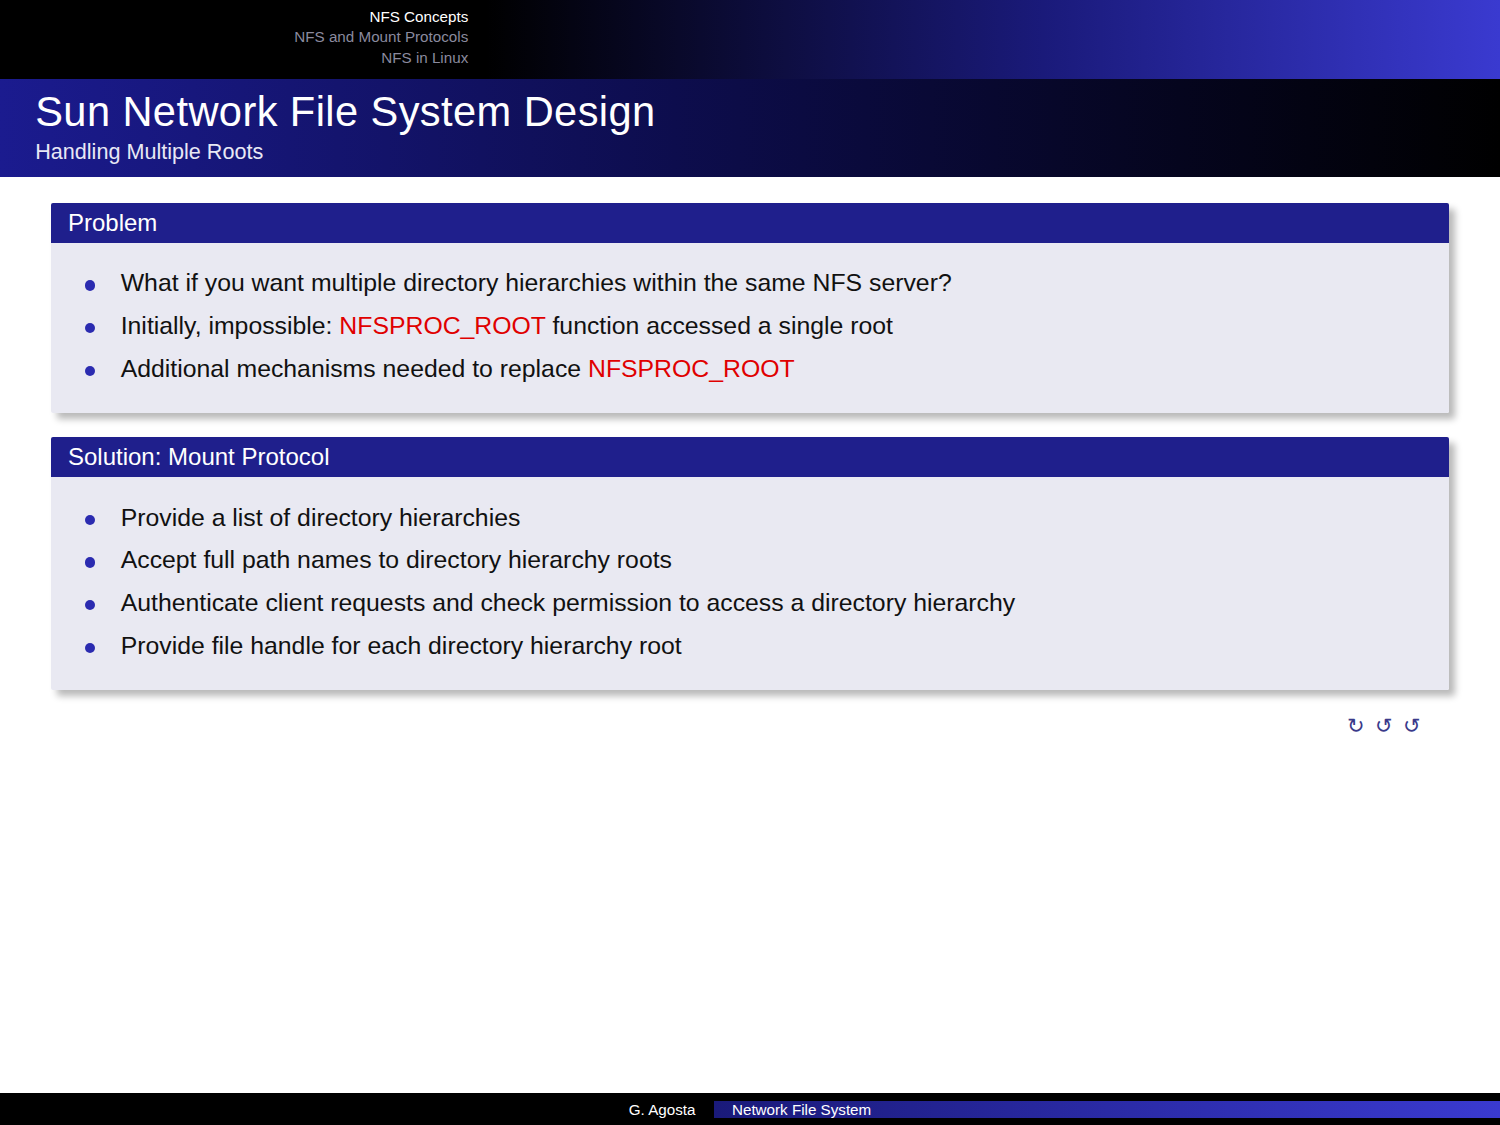NFS Concepts
NFS and Mount Protocols
NFS in Linux
Sun Network File System Design
Handling Multiple Roots
Problem
What if you want multiple directory hierarchies within the same NFS server?
Initially, impossible: NFSPROC_ROOT function accessed a single root
Additional mechanisms needed to replace NFSPROC_ROOT
Solution: Mount Protocol
Provide a list of directory hierarchies
Accept full path names to directory hierarchy roots
Authenticate client requests and check permission to access a directory hierarchy
Provide file handle for each directory hierarchy root
↻ ↺ ↺
G. Agosta
Network File System